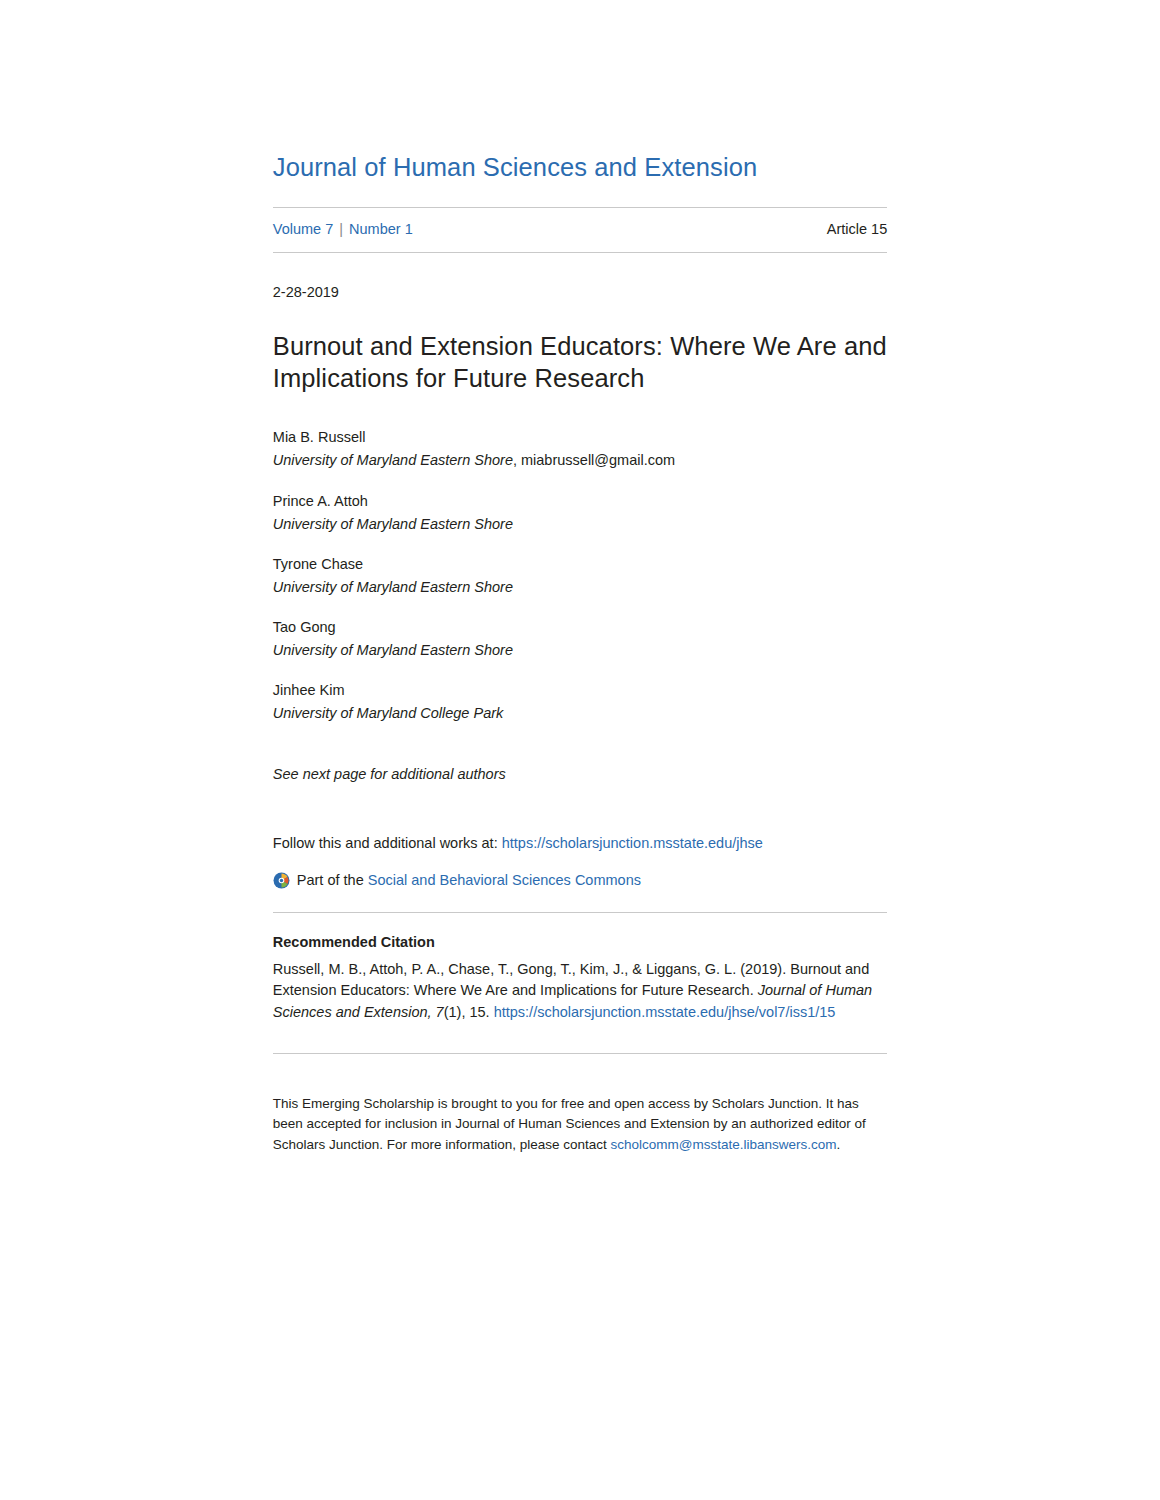Journal of Human Sciences and Extension
Volume 7|Number 1
Article 15
2-28-2019
Burnout and Extension Educators: Where We Are and Implications for Future Research
Mia B. Russell
University of Maryland Eastern Shore, miabrussell@gmail.com
Prince A. Attoh
University of Maryland Eastern Shore
Tyrone Chase
University of Maryland Eastern Shore
Tao Gong
University of Maryland Eastern Shore
Jinhee Kim
University of Maryland College Park
See next page for additional authors
Follow this and additional works at: https://scholarsjunction.msstate.edu/jhse
Part of the Social and Behavioral Sciences Commons
Recommended Citation
Russell, M. B., Attoh, P. A., Chase, T., Gong, T., Kim, J., & Liggans, G. L. (2019). Burnout and Extension Educators: Where We Are and Implications for Future Research. Journal of Human Sciences and Extension, 7(1), 15. https://scholarsjunction.msstate.edu/jhse/vol7/iss1/15
This Emerging Scholarship is brought to you for free and open access by Scholars Junction. It has been accepted for inclusion in Journal of Human Sciences and Extension by an authorized editor of Scholars Junction. For more information, please contact scholcomm@msstate.libanswers.com.